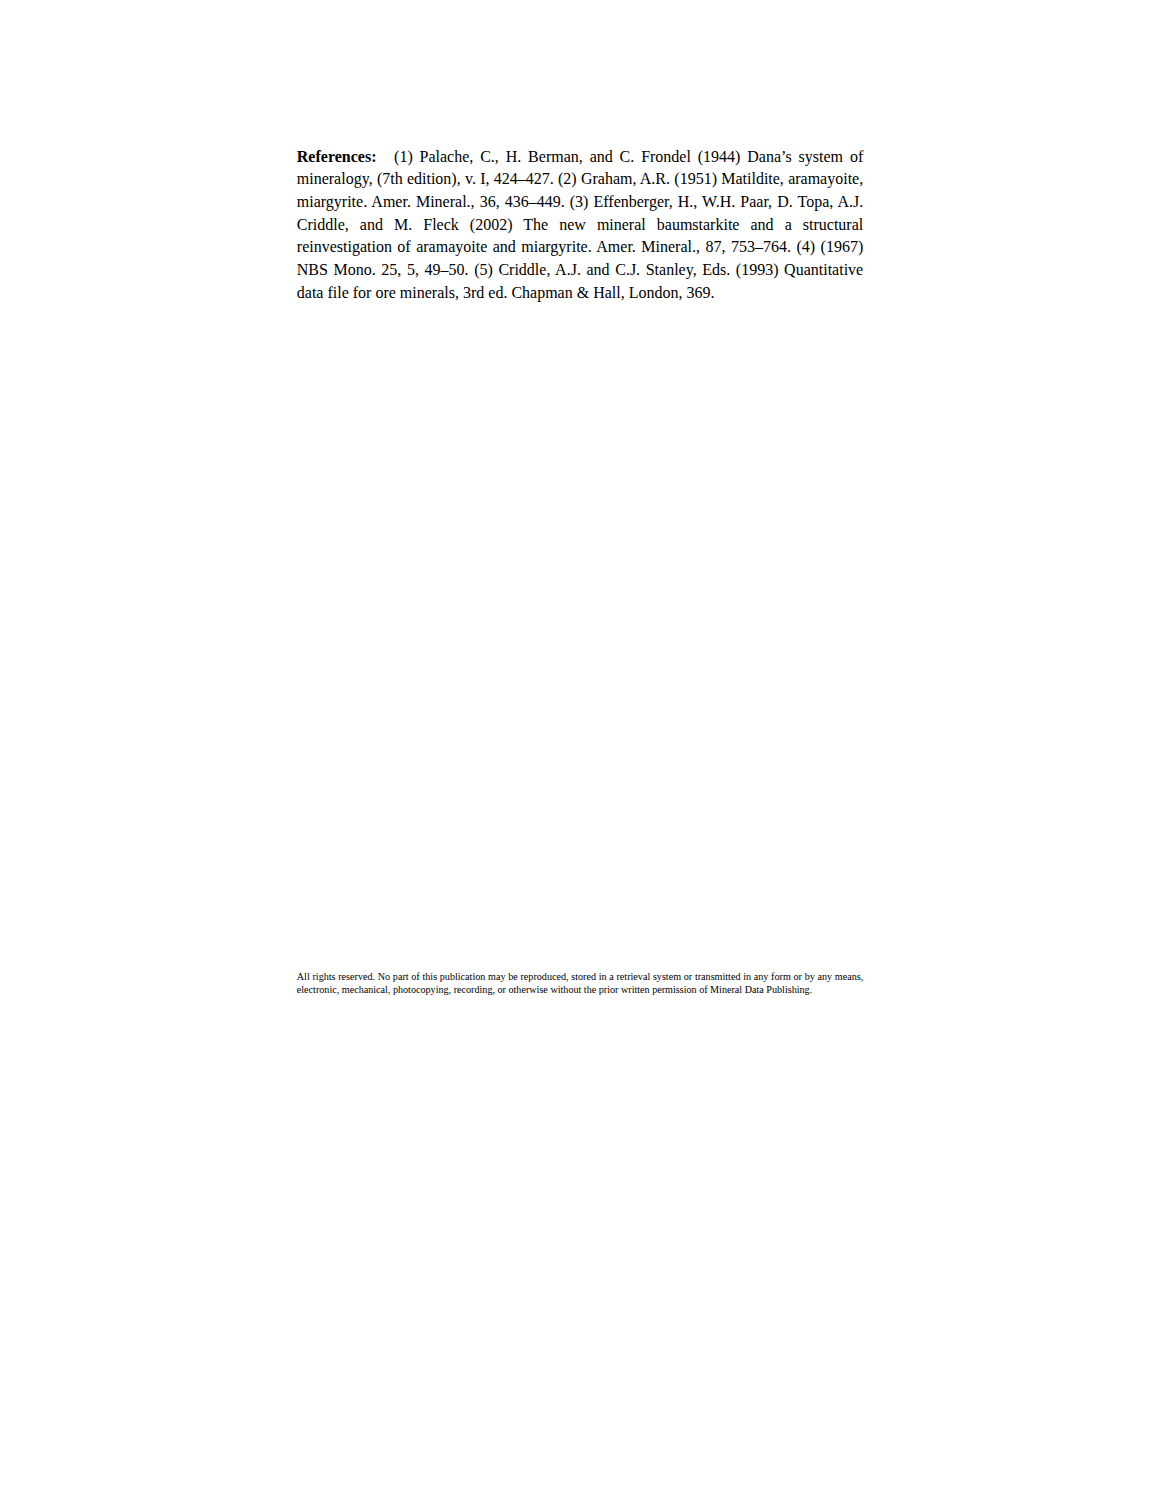References: (1) Palache, C., H. Berman, and C. Frondel (1944) Dana’s system of mineralogy, (7th edition), v. I, 424–427. (2) Graham, A.R. (1951) Matildite, aramayoite, miargyrite. Amer. Mineral., 36, 436–449. (3) Effenberger, H., W.H. Paar, D. Topa, A.J. Criddle, and M. Fleck (2002) The new mineral baumstarkite and a structural reinvestigation of aramayoite and miargyrite. Amer. Mineral., 87, 753–764. (4) (1967) NBS Mono. 25, 5, 49–50. (5) Criddle, A.J. and C.J. Stanley, Eds. (1993) Quantitative data file for ore minerals, 3rd ed. Chapman & Hall, London, 369.
All rights reserved. No part of this publication may be reproduced, stored in a retrieval system or transmitted in any form or by any means, electronic, mechanical, photocopying, recording, or otherwise without the prior written permission of Mineral Data Publishing.